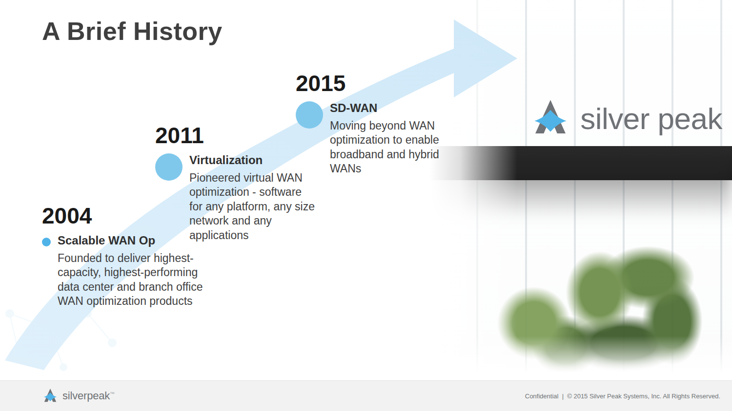silver peak
A Brief History
2004
Scalable WAN Op
Founded to deliver highest-capacity, highest-performing data center and branch office WAN optimization products
2011
Virtualization
Pioneered virtual WAN optimization - software for any platform, any size network and any applications
2015
SD-WAN
Moving beyond WAN optimization to enable broadband and hybrid WANs
silverpeak™
Confidential | © 2015 Silver Peak Systems, Inc. All Rights Reserved.